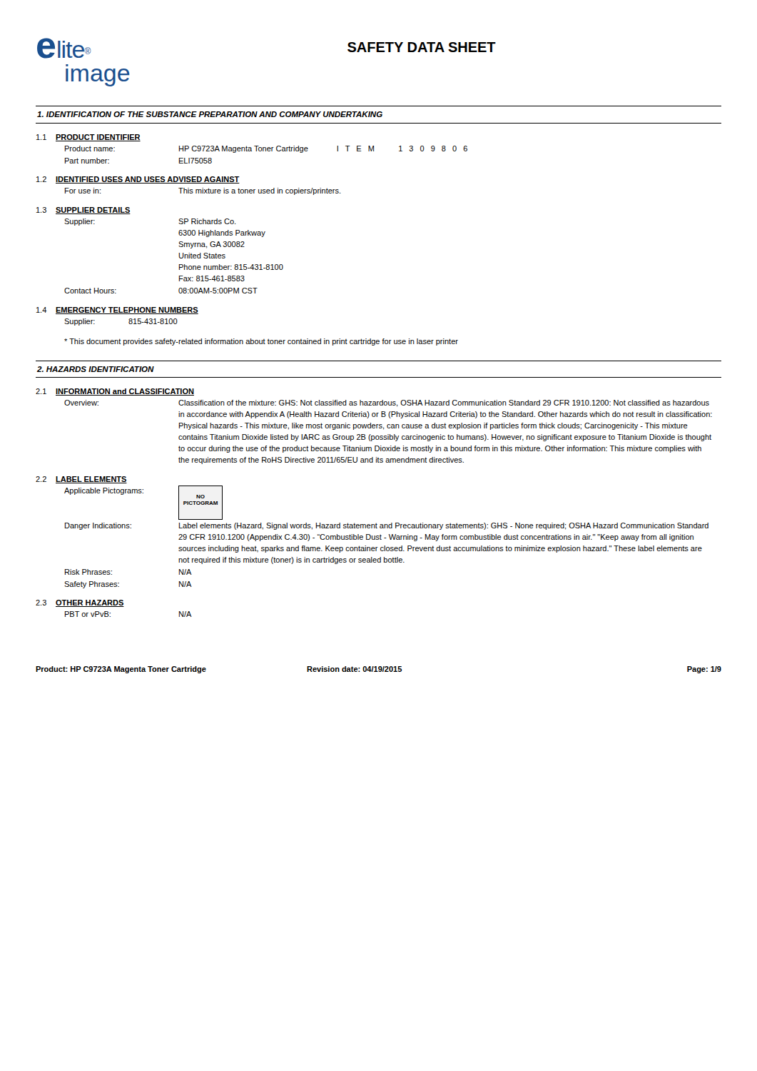elite®
image
SAFETY DATA SHEET
1. IDENTIFICATION OF THE SUBSTANCE PREPARATION AND COMPANY UNDERTAKING
1.1 PRODUCT IDENTIFIER
| Product name: | HP C9723A Magenta Toner Cartridge | I T E M 1 3 0 9 8 0 6 |
| Part number: | ELI75058 |
1.2 IDENTIFIED USES AND USES ADVISED AGAINST
| For use in: | This mixture is a toner used in copiers/printers. |
1.3 SUPPLIER DETAILS
| Supplier: | SP Richards Co. 6300 Highlands Parkway Smyrna, GA 30082 United States Phone number: 815-431-8100 Fax: 815-461-8583 |
| Contact Hours: | 08:00AM-5:00PM CST |
1.4 EMERGENCY TELEPHONE NUMBERS
| Supplier: | 815-431-8100 |
* This document provides safety-related information about toner contained in print cartridge for use in laser printer
2. HAZARDS IDENTIFICATION
2.1 INFORMATION and CLASSIFICATION
| Overview: | Classification of the mixture: GHS: Not classified as hazardous, OSHA Hazard Communication Standard 29 CFR 1910.1200: Not classified as hazardous in accordance with Appendix A (Health Hazard Criteria) or B (Physical Hazard Criteria) to the Standard. Other hazards which do not result in classification: Physical hazards - This mixture, like most organic powders, can cause a dust explosion if particles form thick clouds; Carcinogenicity - This mixture contains Titanium Dioxide listed by IARC as Group 2B (possibly carcinogenic to humans). However, no significant exposure to Titanium Dioxide is thought to occur during the use of the product because Titanium Dioxide is mostly in a bound form in this mixture. Other information: This mixture complies with the requirements of the RoHS Directive 2011/65/EU and its amendment directives. |
2.2 LABEL ELEMENTS
| Applicable Pictograms: | NO PICTOGRAM |
| Danger Indications: | Label elements (Hazard, Signal words, Hazard statement and Precautionary statements): GHS - None required; OSHA Hazard Communication Standard 29 CFR 1910.1200 (Appendix C.4.30) - “Combustible Dust - Warning - May form combustible dust concentrations in air." "Keep away from all ignition sources including heat, sparks and flame. Keep container closed. Prevent dust accumulations to minimize explosion hazard." These label elements are not required if this mixture (toner) is in cartridges or sealed bottle. |
| Risk Phrases: | N/A |
| Safety Phrases: | N/A |
2.3 OTHER HAZARDS
| PBT or vPvB: | N/A |
Product: HP C9723A Magenta Toner Cartridge
Revision date: 04/19/2015
Page: 1/9